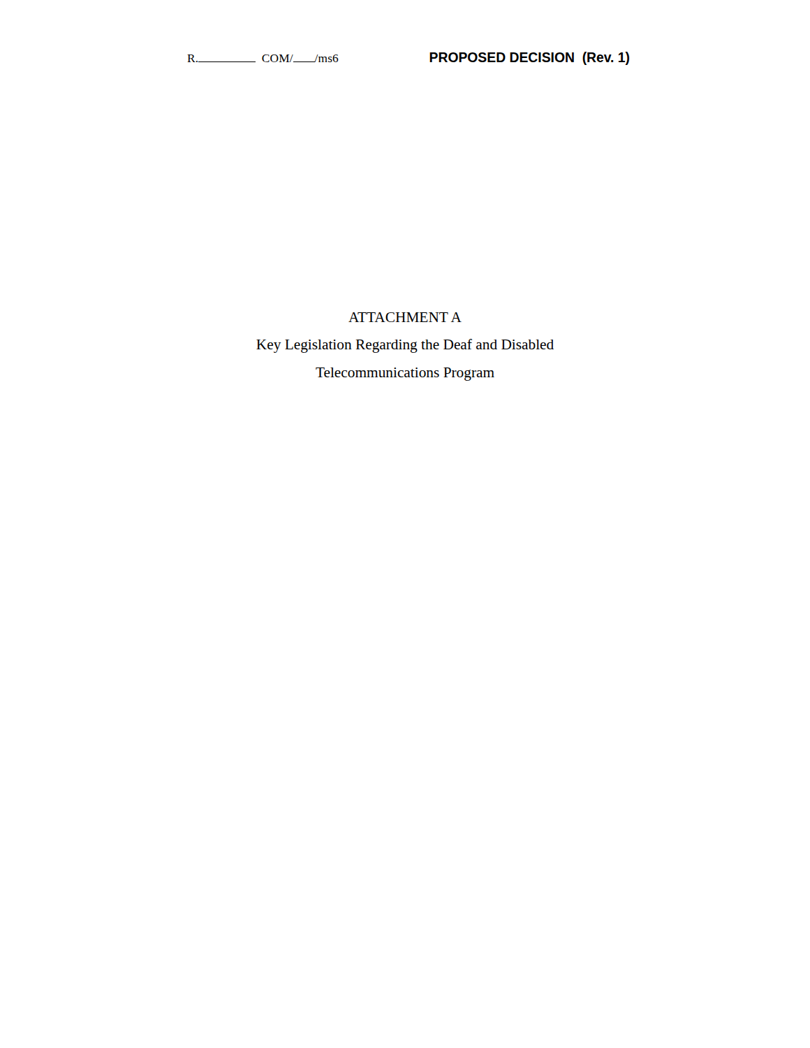R. COM/ /ms6 PROPOSED DECISION (Rev. 1)
ATTACHMENT A Key Legislation Regarding the Deaf and Disabled Telecommunications Program